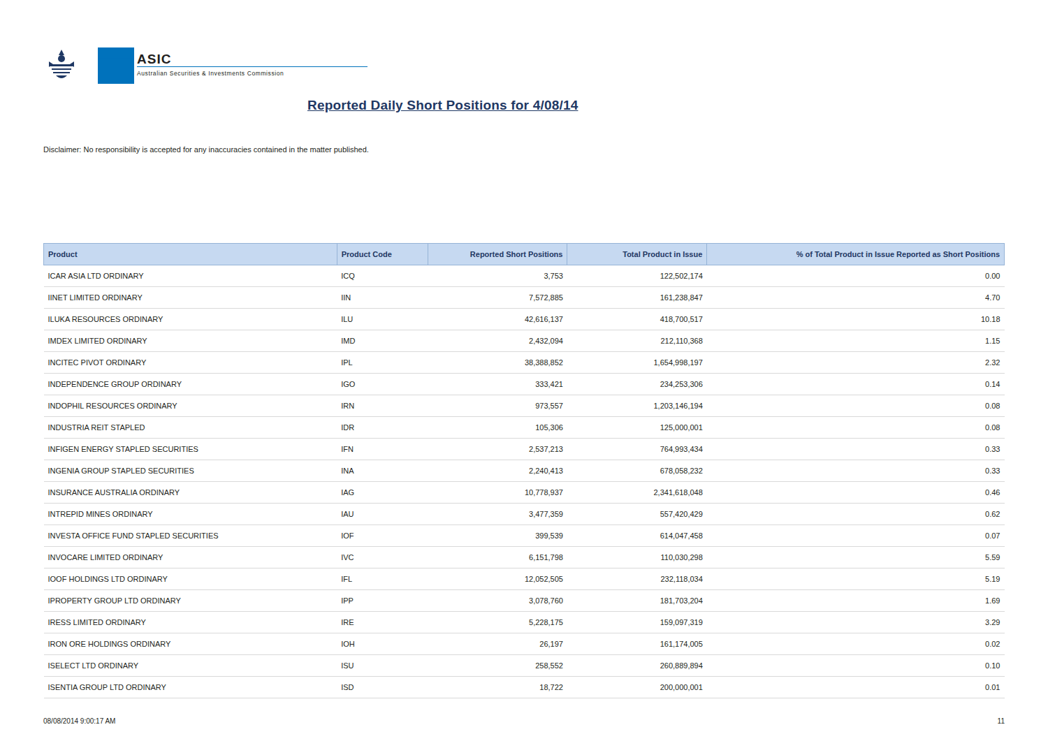ASIC
Australian Securities & Investments Commission
Reported Daily Short Positions for 4/08/14
Disclaimer: No responsibility is accepted for any inaccuracies contained in the matter published.
| Product | Product Code | Reported Short Positions | Total Product in Issue | % of Total Product in Issue Reported as Short Positions |
| --- | --- | --- | --- | --- |
| ICAR ASIA LTD ORDINARY | ICQ | 3,753 | 122,502,174 | 0.00 |
| IINET LIMITED ORDINARY | IIN | 7,572,885 | 161,238,847 | 4.70 |
| ILUKA RESOURCES ORDINARY | ILU | 42,616,137 | 418,700,517 | 10.18 |
| IMDEX LIMITED ORDINARY | IMD | 2,432,094 | 212,110,368 | 1.15 |
| INCITEC PIVOT ORDINARY | IPL | 38,388,852 | 1,654,998,197 | 2.32 |
| INDEPENDENCE GROUP ORDINARY | IGO | 333,421 | 234,253,306 | 0.14 |
| INDOPHIL RESOURCES ORDINARY | IRN | 973,557 | 1,203,146,194 | 0.08 |
| INDUSTRIA REIT STAPLED | IDR | 105,306 | 125,000,001 | 0.08 |
| INFIGEN ENERGY STAPLED SECURITIES | IFN | 2,537,213 | 764,993,434 | 0.33 |
| INGENIA GROUP STAPLED SECURITIES | INA | 2,240,413 | 678,058,232 | 0.33 |
| INSURANCE AUSTRALIA ORDINARY | IAG | 10,778,937 | 2,341,618,048 | 0.46 |
| INTREPID MINES ORDINARY | IAU | 3,477,359 | 557,420,429 | 0.62 |
| INVESTA OFFICE FUND STAPLED SECURITIES | IOF | 399,539 | 614,047,458 | 0.07 |
| INVOCARE LIMITED ORDINARY | IVC | 6,151,798 | 110,030,298 | 5.59 |
| IOOF HOLDINGS LTD ORDINARY | IFL | 12,052,505 | 232,118,034 | 5.19 |
| IPROPERTY GROUP LTD ORDINARY | IPP | 3,078,760 | 181,703,204 | 1.69 |
| IRESS LIMITED ORDINARY | IRE | 5,228,175 | 159,097,319 | 3.29 |
| IRON ORE HOLDINGS ORDINARY | IOH | 26,197 | 161,174,005 | 0.02 |
| ISELECT LTD ORDINARY | ISU | 258,552 | 260,889,894 | 0.10 |
| ISENTIA GROUP LTD ORDINARY | ISD | 18,722 | 200,000,001 | 0.01 |
08/08/2014 9:00:17 AM
11